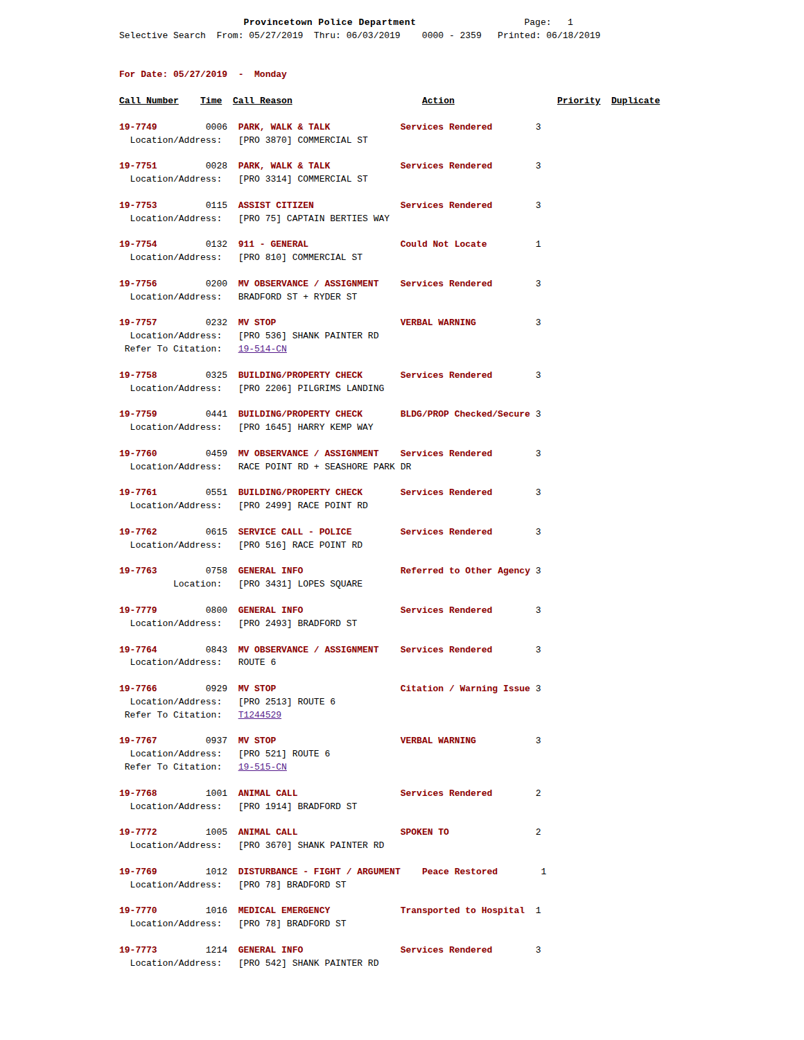Provincetown Police Department                    Page:   1
Selective Search  From: 05/27/2019  Thru: 06/03/2019    0000 - 2359   Printed: 06/18/2019


For Date: 05/27/2019  -  Monday

Call Number    Time  Call Reason                        Action                   Priority  Duplicate

19-7749         0006  PARK, WALK & TALK             Services Rendered        3
  Location/Address:   [PRO 3870] COMMERCIAL ST

19-7751         0028  PARK, WALK & TALK             Services Rendered        3
  Location/Address:   [PRO 3314] COMMERCIAL ST

19-7753         0115  ASSIST CITIZEN                Services Rendered        3
  Location/Address:   [PRO 75] CAPTAIN BERTIES WAY

19-7754         0132  911 - GENERAL                 Could Not Locate         1
  Location/Address:   [PRO 810] COMMERCIAL ST

19-7756         0200  MV OBSERVANCE / ASSIGNMENT    Services Rendered        3
  Location/Address:   BRADFORD ST + RYDER ST

19-7757         0232  MV STOP                       VERBAL WARNING           3
  Location/Address:   [PRO 536] SHANK PAINTER RD
 Refer To Citation:   19-514-CN

19-7758         0325  BUILDING/PROPERTY CHECK       Services Rendered        3
  Location/Address:   [PRO 2206] PILGRIMS LANDING

19-7759         0441  BUILDING/PROPERTY CHECK       BLDG/PROP Checked/Secure 3
  Location/Address:   [PRO 1645] HARRY KEMP WAY

19-7760         0459  MV OBSERVANCE / ASSIGNMENT    Services Rendered        3
  Location/Address:   RACE POINT RD + SEASHORE PARK DR

19-7761         0551  BUILDING/PROPERTY CHECK       Services Rendered        3
  Location/Address:   [PRO 2499] RACE POINT RD

19-7762         0615  SERVICE CALL - POLICE         Services Rendered        3
  Location/Address:   [PRO 516] RACE POINT RD

19-7763         0758  GENERAL INFO                  Referred to Other Agency 3
          Location:   [PRO 3431] LOPES SQUARE

19-7779         0800  GENERAL INFO                  Services Rendered        3
  Location/Address:   [PRO 2493] BRADFORD ST

19-7764         0843  MV OBSERVANCE / ASSIGNMENT    Services Rendered        3
  Location/Address:   ROUTE 6

19-7766         0929  MV STOP                       Citation / Warning Issue 3
  Location/Address:   [PRO 2513] ROUTE 6
 Refer To Citation:   T1244529

19-7767         0937  MV STOP                       VERBAL WARNING           3
  Location/Address:   [PRO 521] ROUTE 6
 Refer To Citation:   19-515-CN

19-7768         1001  ANIMAL CALL                   Services Rendered        2
  Location/Address:   [PRO 1914] BRADFORD ST

19-7772         1005  ANIMAL CALL                   SPOKEN TO                2
  Location/Address:   [PRO 3670] SHANK PAINTER RD

19-7769         1012  DISTURBANCE - FIGHT / ARGUMENT    Peace Restored        1
  Location/Address:   [PRO 78] BRADFORD ST

19-7770         1016  MEDICAL EMERGENCY             Transported to Hospital  1
  Location/Address:   [PRO 78] BRADFORD ST

19-7773         1214  GENERAL INFO                  Services Rendered        3
  Location/Address:   [PRO 542] SHANK PAINTER RD